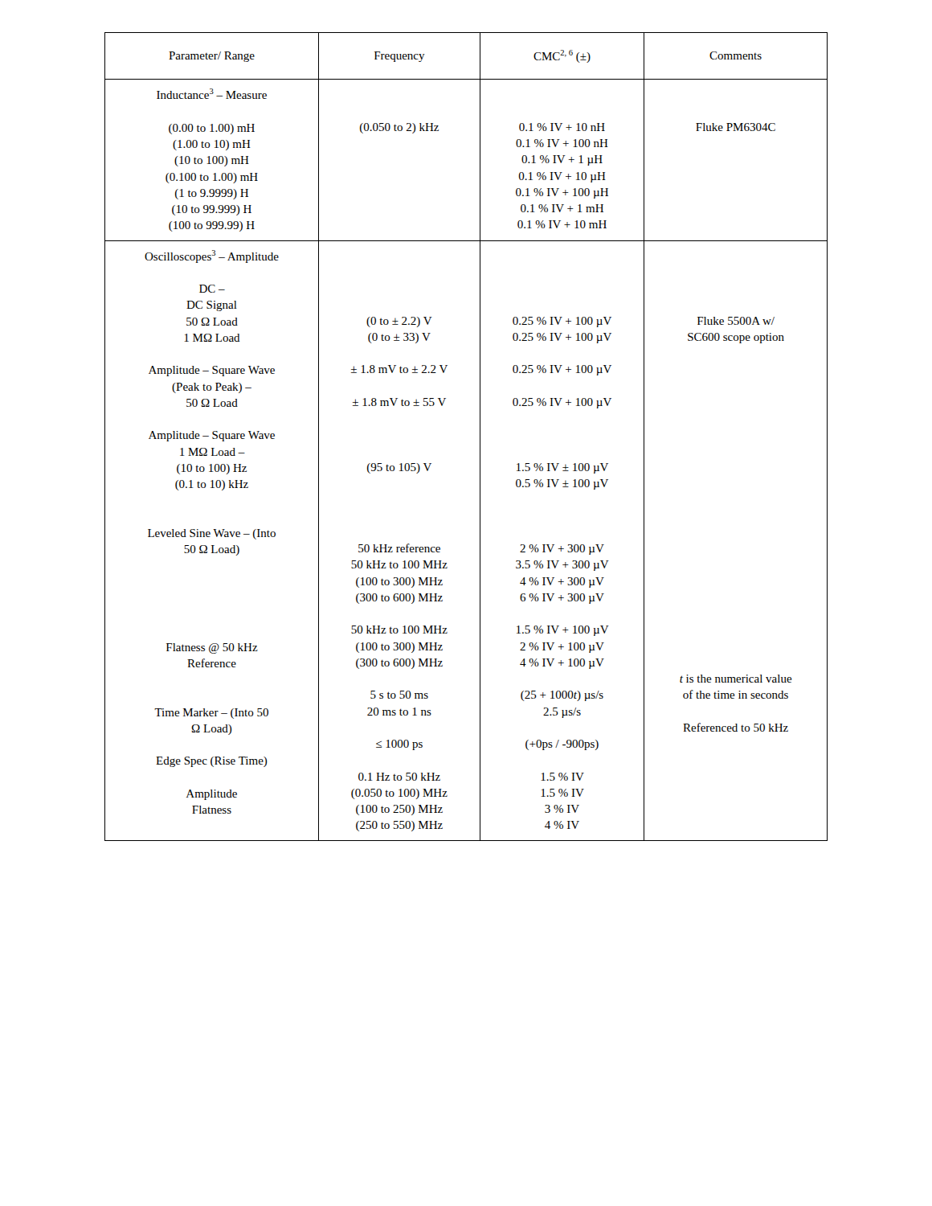| Parameter/ Range | Frequency | CMC 2, 6 (±) | Comments |
| --- | --- | --- | --- |
| Inductance 3 – Measure (0.00 to 1.00) mH (1.00 to 10) mH (10 to 100) mH (0.100 to 1.00) mH (1 to 9.9999) H (10 to 99.999) H (100 to 999.99) H | (0.050 to 2) kHz | 0.1 % IV + 10 nH 0.1 % IV + 100 nH 0.1 % IV + 1 µH 0.1 % IV + 10 µH 0.1 % IV + 100 µH 0.1 % IV + 1 mH 0.1 % IV + 10 mH | Fluke PM6304C |
| Oscilloscopes 3 – Amplitude DC – DC Signal 50 Ω Load 1 MΩ Load Amplitude – Square Wave (Peak to Peak) – 50 Ω Load Amplitude – Square Wave 1 MΩ Load – (10 to 100) Hz (0.1 to 10) kHz Leveled Sine Wave – (Into 50 Ω Load) Flatness @ 50 kHz Reference Time Marker – (Into 50 Ω Load) Edge Spec (Rise Time) Amplitude Flatness | (0 to ± 2.2) V (0 to ± 33) V ± 1.8 mV to ± 2.2 V ± 1.8 mV to ± 55 V (95 to 105) V 50 kHz reference 50 kHz to 100 MHz (100 to 300) MHz (300 to 600) MHz 50 kHz to 100 MHz (100 to 300) MHz (300 to 600) MHz 5 s to 50 ms 20 ms to 1 ns ≤ 1000 ps 0.1 Hz to 50 kHz (0.050 to 100) MHz (100 to 250) MHz (250 to 550) MHz | 0.25 % IV + 100 µV 0.25 % IV + 100 µV 0.25 % IV + 100 µV 0.25 % IV + 100 µV 1.5 % IV ± 100 µV 0.5 % IV ± 100 µV 2 % IV + 300 µV 3.5 % IV + 300 µV 4 % IV + 300 µV 6 % IV + 300 µV 1.5 % IV + 100 µV 2 % IV + 100 µV 4 % IV + 100 µV (25 + 1000 t ) µs/s 2.5 µs/s (+0ps / -900ps) 1.5 % IV 1.5 % IV 3 % IV 4 % IV | Fluke 5500A w/ SC600 scope option t is the numerical value of the time in seconds Referenced to 50 kHz |